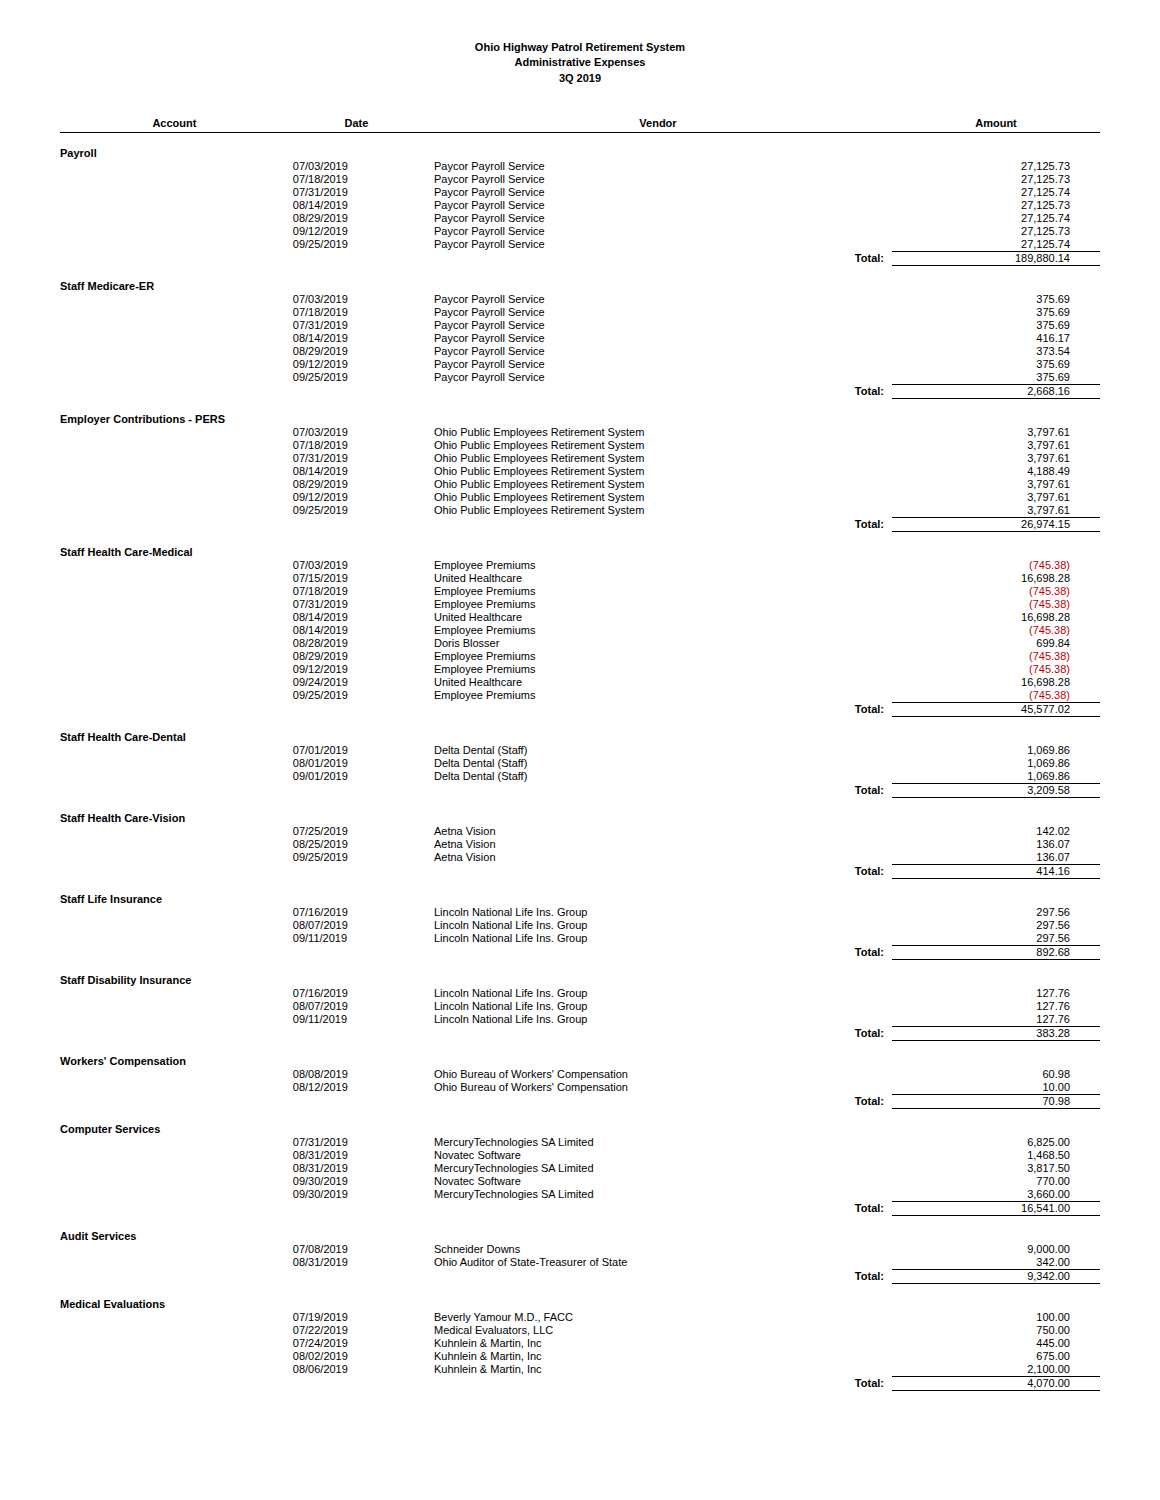Ohio Highway Patrol Retirement System
Administrative Expenses
3Q 2019
| Account | Date | Vendor | Amount |
| --- | --- | --- | --- |
| Payroll |
| | 07/03/2019 | Paycor Payroll Service | 27,125.73 |
| | 07/18/2019 | Paycor Payroll Service | 27,125.73 |
| | 07/31/2019 | Paycor Payroll Service | 27,125.74 |
| | 08/14/2019 | Paycor Payroll Service | 27,125.73 |
| | 08/29/2019 | Paycor Payroll Service | 27,125.74 |
| | 09/12/2019 | Paycor Payroll Service | 27,125.73 |
| | 09/25/2019 | Paycor Payroll Service | 27,125.74 |
| | | Total: | 189,880.14 |
| Staff Medicare-ER |
| | 07/03/2019 | Paycor Payroll Service | 375.69 |
| | 07/18/2019 | Paycor Payroll Service | 375.69 |
| | 07/31/2019 | Paycor Payroll Service | 375.69 |
| | 08/14/2019 | Paycor Payroll Service | 416.17 |
| | 08/29/2019 | Paycor Payroll Service | 373.54 |
| | 09/12/2019 | Paycor Payroll Service | 375.69 |
| | 09/25/2019 | Paycor Payroll Service | 375.69 |
| | | Total: | 2,668.16 |
| Employer Contributions - PERS |
| | 07/03/2019 | Ohio Public Employees Retirement System | 3,797.61 |
| | 07/18/2019 | Ohio Public Employees Retirement System | 3,797.61 |
| | 07/31/2019 | Ohio Public Employees Retirement System | 3,797.61 |
| | 08/14/2019 | Ohio Public Employees Retirement System | 4,188.49 |
| | 08/29/2019 | Ohio Public Employees Retirement System | 3,797.61 |
| | 09/12/2019 | Ohio Public Employees Retirement System | 3,797.61 |
| | 09/25/2019 | Ohio Public Employees Retirement System | 3,797.61 |
| | | Total: | 26,974.15 |
| Staff Health Care-Medical |
| | 07/03/2019 | Employee Premiums | (745.38) |
| | 07/15/2019 | United Healthcare | 16,698.28 |
| | 07/18/2019 | Employee Premiums | (745.38) |
| | 07/31/2019 | Employee Premiums | (745.38) |
| | 08/14/2019 | United Healthcare | 16,698.28 |
| | 08/14/2019 | Employee Premiums | (745.38) |
| | 08/28/2019 | Doris Blosser | 699.84 |
| | 08/29/2019 | Employee Premiums | (745.38) |
| | 09/12/2019 | Employee Premiums | (745.38) |
| | 09/24/2019 | United Healthcare | 16,698.28 |
| | 09/25/2019 | Employee Premiums | (745.38) |
| | | Total: | 45,577.02 |
| Staff Health Care-Dental |
| | 07/01/2019 | Delta Dental (Staff) | 1,069.86 |
| | 08/01/2019 | Delta Dental (Staff) | 1,069.86 |
| | 09/01/2019 | Delta Dental (Staff) | 1,069.86 |
| | | Total: | 3,209.58 |
| Staff Health Care-Vision |
| | 07/25/2019 | Aetna Vision | 142.02 |
| | 08/25/2019 | Aetna Vision | 136.07 |
| | 09/25/2019 | Aetna Vision | 136.07 |
| | | Total: | 414.16 |
| Staff Life Insurance |
| | 07/16/2019 | Lincoln National Life Ins. Group | 297.56 |
| | 08/07/2019 | Lincoln National Life Ins. Group | 297.56 |
| | 09/11/2019 | Lincoln National Life Ins. Group | 297.56 |
| | | Total: | 892.68 |
| Staff Disability Insurance |
| | 07/16/2019 | Lincoln National Life Ins. Group | 127.76 |
| | 08/07/2019 | Lincoln National Life Ins. Group | 127.76 |
| | 09/11/2019 | Lincoln National Life Ins. Group | 127.76 |
| | | Total: | 383.28 |
| Workers' Compensation |
| | 08/08/2019 | Ohio Bureau of Workers' Compensation | 60.98 |
| | 08/12/2019 | Ohio Bureau of Workers' Compensation | 10.00 |
| | | Total: | 70.98 |
| Computer Services |
| | 07/31/2019 | MercuryTechnologies SA Limited | 6,825.00 |
| | 08/31/2019 | Novatec Software | 1,468.50 |
| | 08/31/2019 | MercuryTechnologies SA Limited | 3,817.50 |
| | 09/30/2019 | Novatec Software | 770.00 |
| | 09/30/2019 | MercuryTechnologies SA Limited | 3,660.00 |
| | | Total: | 16,541.00 |
| Audit Services |
| | 07/08/2019 | Schneider Downs | 9,000.00 |
| | 08/31/2019 | Ohio Auditor of State-Treasurer of State | 342.00 |
| | | Total: | 9,342.00 |
| Medical Evaluations |
| | 07/19/2019 | Beverly Yamour M.D., FACC | 100.00 |
| | 07/22/2019 | Medical Evaluators, LLC | 750.00 |
| | 07/24/2019 | Kuhnlein & Martin, Inc | 445.00 |
| | 08/02/2019 | Kuhnlein & Martin, Inc | 675.00 |
| | 08/06/2019 | Kuhnlein & Martin, Inc | 2,100.00 |
| | | Total: | 4,070.00 |